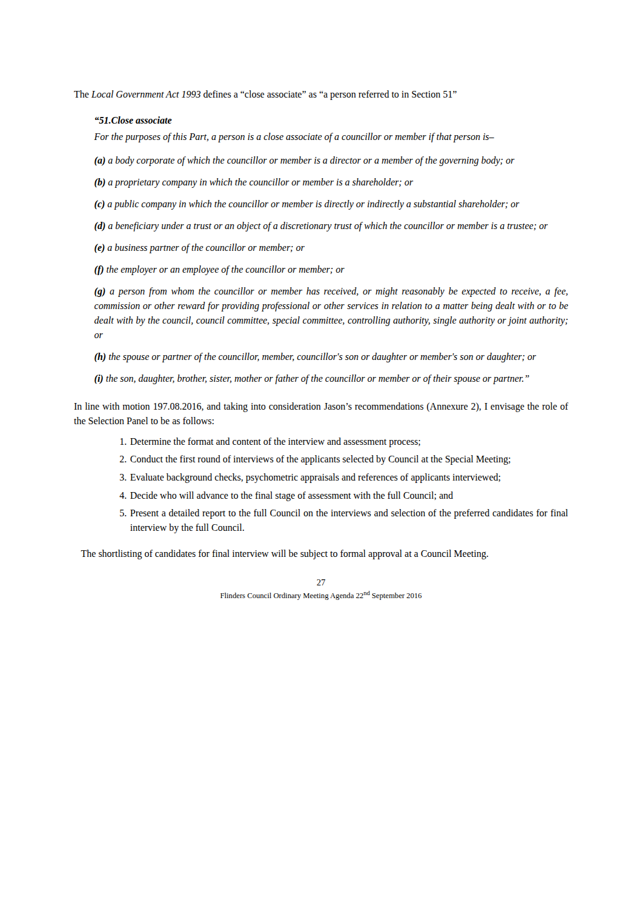The Local Government Act 1993 defines a “close associate” as “a person referred to in Section 51”
“51.Close associate
For the purposes of this Part, a person is a close associate of a councillor or member if that person is–
(a) a body corporate of which the councillor or member is a director or a member of the governing body; or
(b) a proprietary company in which the councillor or member is a shareholder; or
(c) a public company in which the councillor or member is directly or indirectly a substantial shareholder; or
(d) a beneficiary under a trust or an object of a discretionary trust of which the councillor or member is a trustee; or
(e) a business partner of the councillor or member; or
(f) the employer or an employee of the councillor or member; or
(g) a person from whom the councillor or member has received, or might reasonably be expected to receive, a fee, commission or other reward for providing professional or other services in relation to a matter being dealt with or to be dealt with by the council, council committee, special committee, controlling authority, single authority or joint authority; or
(h) the spouse or partner of the councillor, member, councillor's son or daughter or member's son or daughter; or
(i) the son, daughter, brother, sister, mother or father of the councillor or member or of their spouse or partner.”
In line with motion 197.08.2016, and taking into consideration Jason’s recommendations (Annexure 2), I envisage the role of the Selection Panel to be as follows:
Determine the format and content of the interview and assessment process;
Conduct the first round of interviews of the applicants selected by Council at the Special Meeting;
Evaluate background checks, psychometric appraisals and references of applicants interviewed;
Decide who will advance to the final stage of assessment with the full Council; and
Present a detailed report to the full Council on the interviews and selection of the preferred candidates for final interview by the full Council.
The shortlisting of candidates for final interview will be subject to formal approval at a Council Meeting.
27 Flinders Council Ordinary Meeting Agenda 22nd September 2016